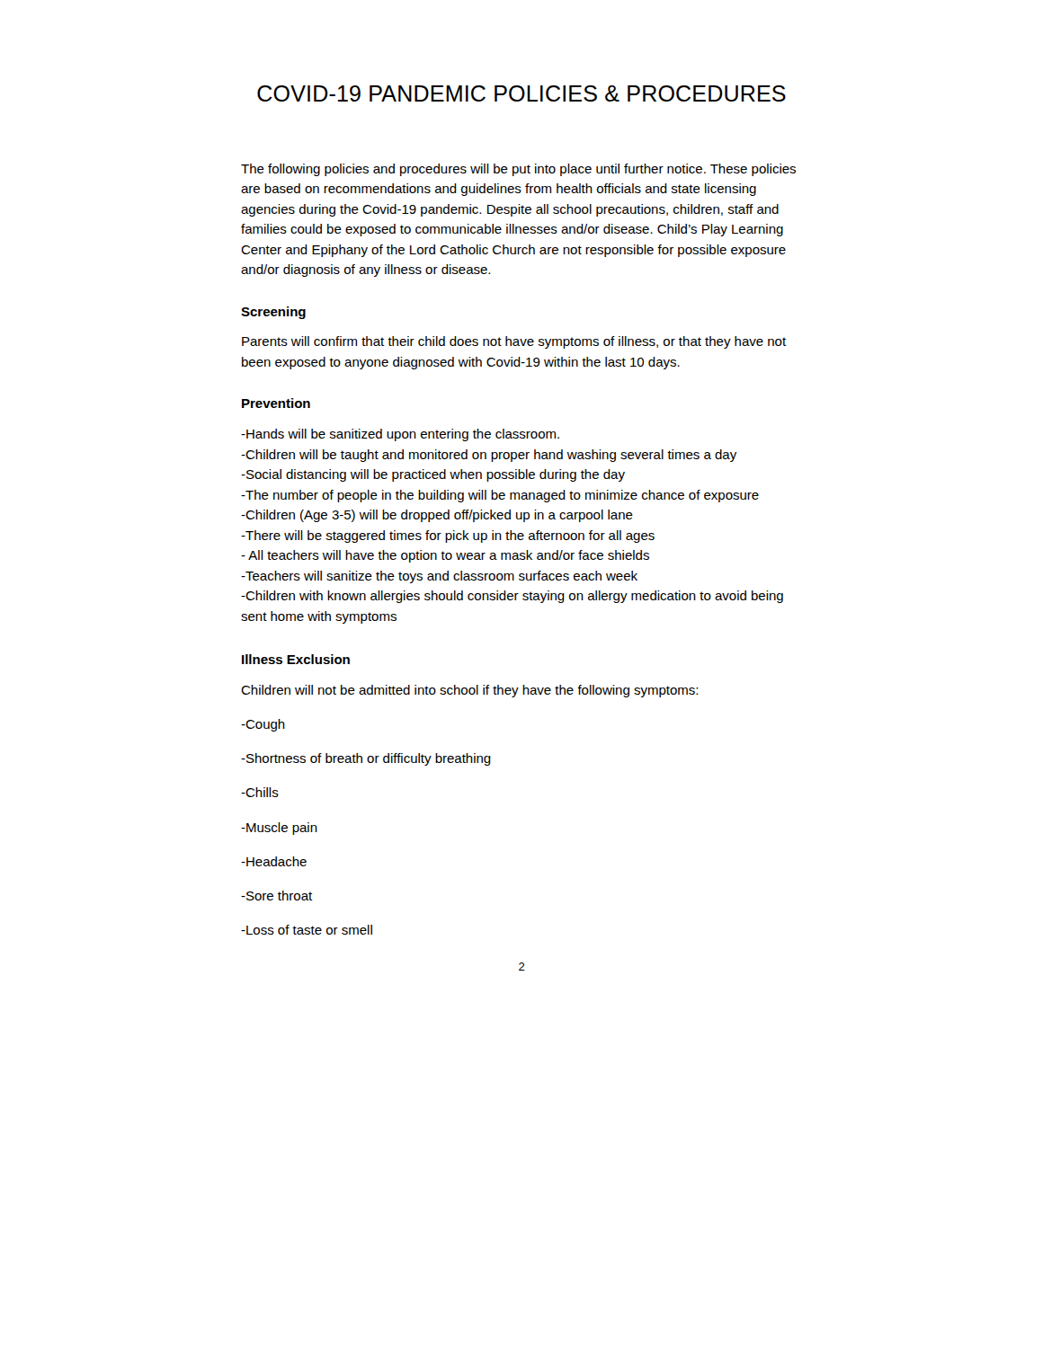COVID-19 PANDEMIC POLICIES & PROCEDURES
The following policies and procedures will be put into place until further notice. These policies are based on recommendations and guidelines from health officials and state licensing agencies during the Covid-19 pandemic. Despite all school precautions, children, staff and families could be exposed to communicable illnesses and/or disease. Child’s Play Learning Center and Epiphany of the Lord Catholic Church are not responsible for possible exposure and/or diagnosis of any illness or disease.
Screening
Parents will confirm that their child does not have symptoms of illness, or that they have not been exposed to anyone diagnosed with Covid-19 within the last 10 days.
Prevention
-Hands will be sanitized upon entering the classroom.
-Children will be taught and monitored on proper hand washing several times a day
-Social distancing will be practiced when possible during the day
-The number of people in the building will be managed to minimize chance of exposure
-Children (Age 3-5) will be dropped off/picked up in a carpool lane
-There will be staggered times for pick up in the afternoon for all ages
- All teachers will have the option to wear a mask and/or face shields
-Teachers will sanitize the toys and classroom surfaces each week
-Children with known allergies should consider staying on allergy medication to avoid being sent home with symptoms
Illness Exclusion
Children will not be admitted into school if they have the following symptoms:
-Cough
-Shortness of breath or difficulty breathing
-Chills
-Muscle pain
-Headache
-Sore throat
-Loss of taste or smell
2